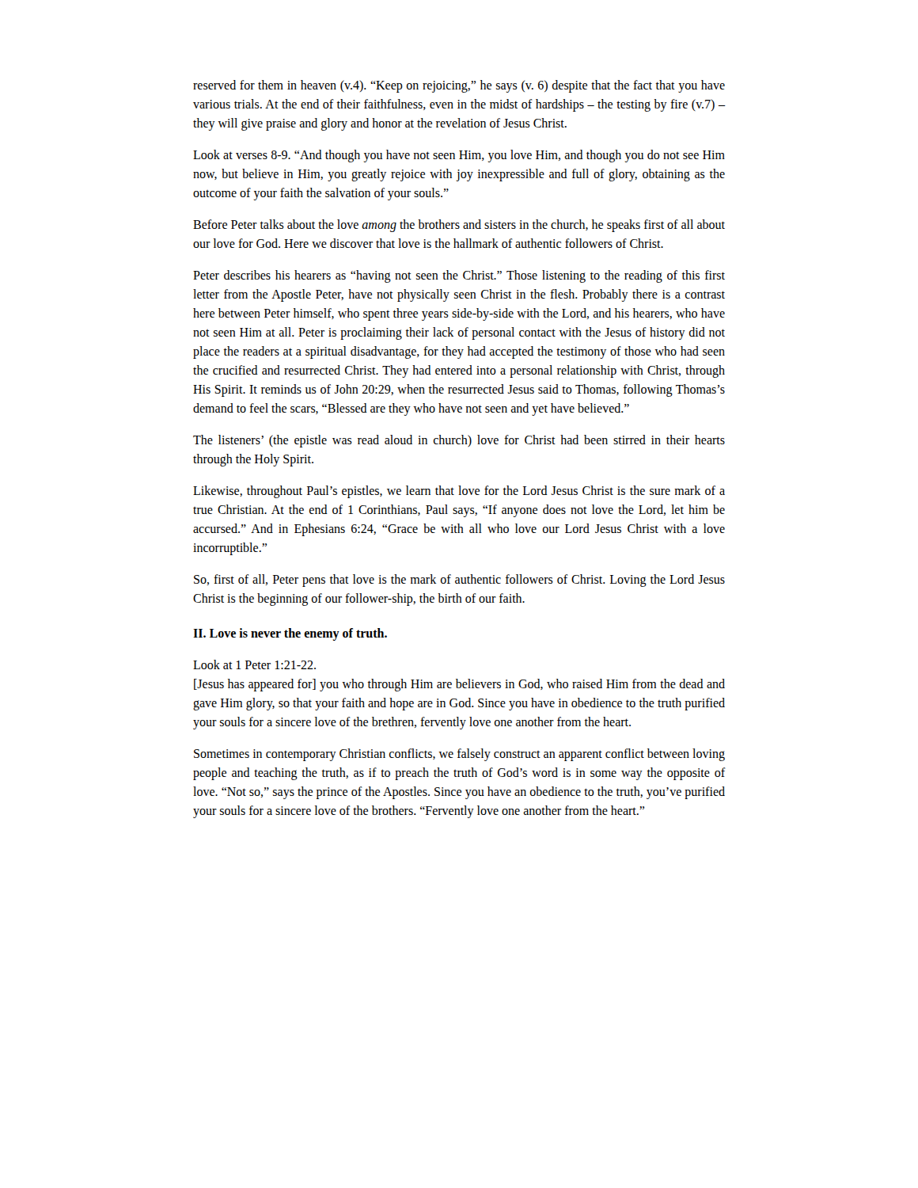reserved for them in heaven (v.4). “Keep on rejoicing,” he says (v. 6) despite that the fact that you have various trials. At the end of their faithfulness, even in the midst of hardships – the testing by fire (v.7) – they will give praise and glory and honor at the revelation of Jesus Christ.
Look at verses 8-9. “And though you have not seen Him, you love Him, and though you do not see Him now, but believe in Him, you greatly rejoice with joy inexpressible and full of glory, obtaining as the outcome of your faith the salvation of your souls.”
Before Peter talks about the love among the brothers and sisters in the church, he speaks first of all about our love for God. Here we discover that love is the hallmark of authentic followers of Christ.
Peter describes his hearers as “having not seen the Christ.” Those listening to the reading of this first letter from the Apostle Peter, have not physically seen Christ in the flesh. Probably there is a contrast here between Peter himself, who spent three years side-by-side with the Lord, and his hearers, who have not seen Him at all. Peter is proclaiming their lack of personal contact with the Jesus of history did not place the readers at a spiritual disadvantage, for they had accepted the testimony of those who had seen the crucified and resurrected Christ. They had entered into a personal relationship with Christ, through His Spirit. It reminds us of John 20:29, when the resurrected Jesus said to Thomas, following Thomas’s demand to feel the scars, “Blessed are they who have not seen and yet have believed.”
The listeners’ (the epistle was read aloud in church) love for Christ had been stirred in their hearts through the Holy Spirit.
Likewise, throughout Paul’s epistles, we learn that love for the Lord Jesus Christ is the sure mark of a true Christian. At the end of 1 Corinthians, Paul says, “If anyone does not love the Lord, let him be accursed.” And in Ephesians 6:24, “Grace be with all who love our Lord Jesus Christ with a love incorruptible.”
So, first of all, Peter pens that love is the mark of authentic followers of Christ. Loving the Lord Jesus Christ is the beginning of our follower-ship, the birth of our faith.
II. Love is never the enemy of truth.
Look at 1 Peter 1:21-22.
[Jesus has appeared for] you who through Him are believers in God, who raised Him from the dead and gave Him glory, so that your faith and hope are in God. Since you have in obedience to the truth purified your souls for a sincere love of the brethren, fervently love one another from the heart.
Sometimes in contemporary Christian conflicts, we falsely construct an apparent conflict between loving people and teaching the truth, as if to preach the truth of God’s word is in some way the opposite of love. “Not so,” says the prince of the Apostles. Since you have an obedience to the truth, you’ve purified your souls for a sincere love of the brothers. “Fervently love one another from the heart.”